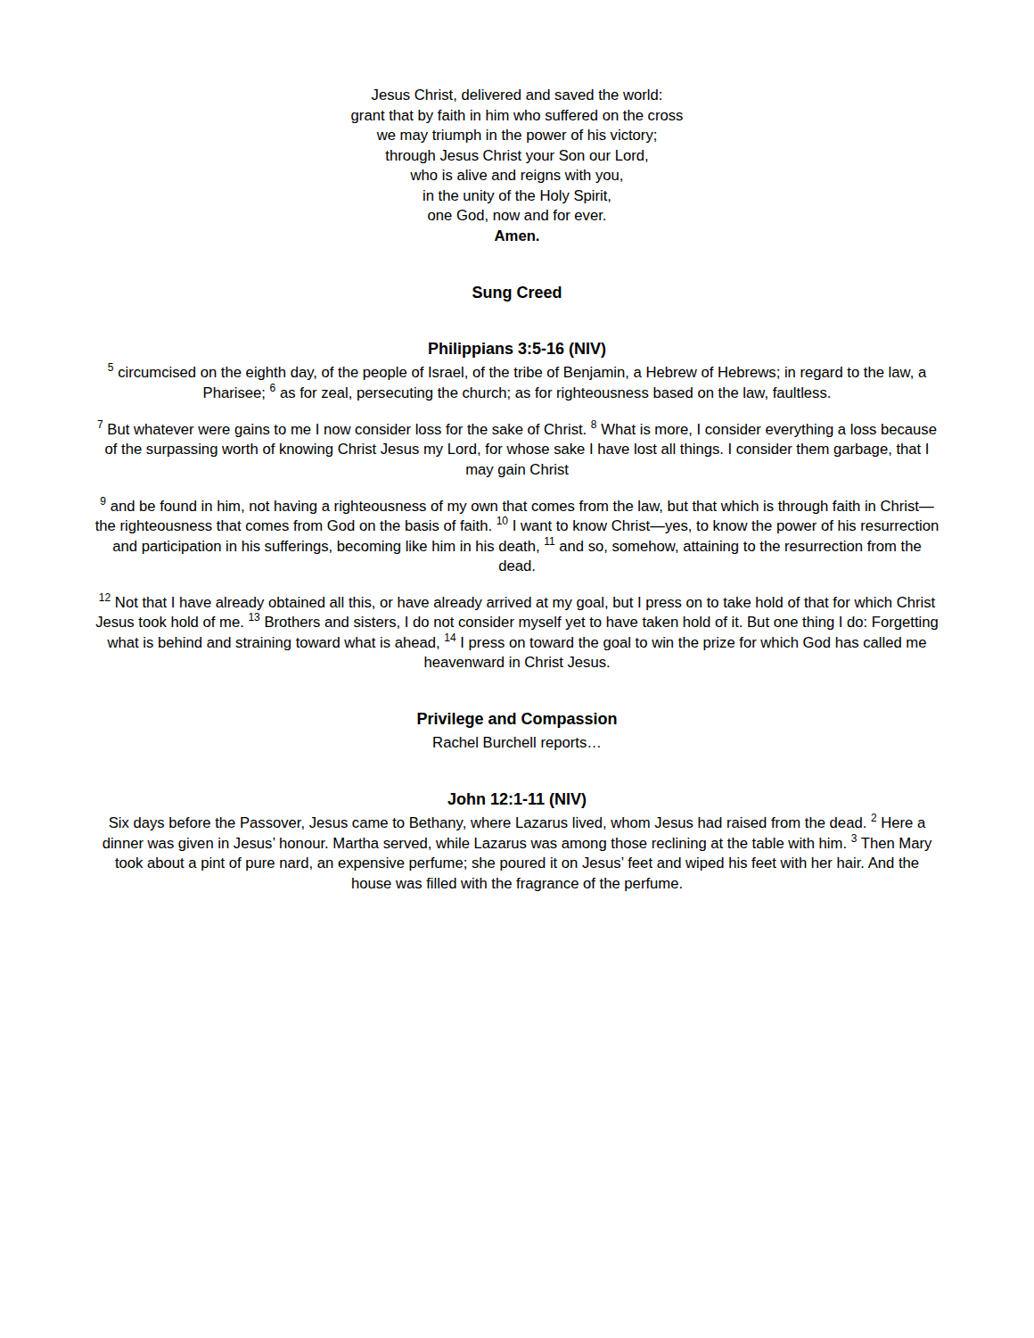Jesus Christ, delivered and saved the world:
grant that by faith in him who suffered on the cross
we may triumph in the power of his victory;
through Jesus Christ your Son our Lord,
who is alive and reigns with you,
in the unity of the Holy Spirit,
one God, now and for ever.
Amen.
Sung Creed
Philippians 3:5-16 (NIV)
5 circumcised on the eighth day, of the people of Israel, of the tribe of Benjamin, a Hebrew of Hebrews; in regard to the law, a Pharisee; 6 as for zeal, persecuting the church; as for righteousness based on the law, faultless.
7 But whatever were gains to me I now consider loss for the sake of Christ. 8 What is more, I consider everything a loss because of the surpassing worth of knowing Christ Jesus my Lord, for whose sake I have lost all things. I consider them garbage, that I may gain Christ
9 and be found in him, not having a righteousness of my own that comes from the law, but that which is through faith in Christ—the righteousness that comes from God on the basis of faith. 10 I want to know Christ—yes, to know the power of his resurrection and participation in his sufferings, becoming like him in his death, 11 and so, somehow, attaining to the resurrection from the dead.
12 Not that I have already obtained all this, or have already arrived at my goal, but I press on to take hold of that for which Christ Jesus took hold of me. 13 Brothers and sisters, I do not consider myself yet to have taken hold of it. But one thing I do: Forgetting what is behind and straining toward what is ahead, 14 I press on toward the goal to win the prize for which God has called me heavenward in Christ Jesus.
Privilege and Compassion
Rachel Burchell reports…
John 12:1-11 (NIV)
Six days before the Passover, Jesus came to Bethany, where Lazarus lived, whom Jesus had raised from the dead. 2 Here a dinner was given in Jesus’ honour. Martha served, while Lazarus was among those reclining at the table with him. 3 Then Mary took about a pint of pure nard, an expensive perfume; she poured it on Jesus’ feet and wiped his feet with her hair. And the house was filled with the fragrance of the perfume.